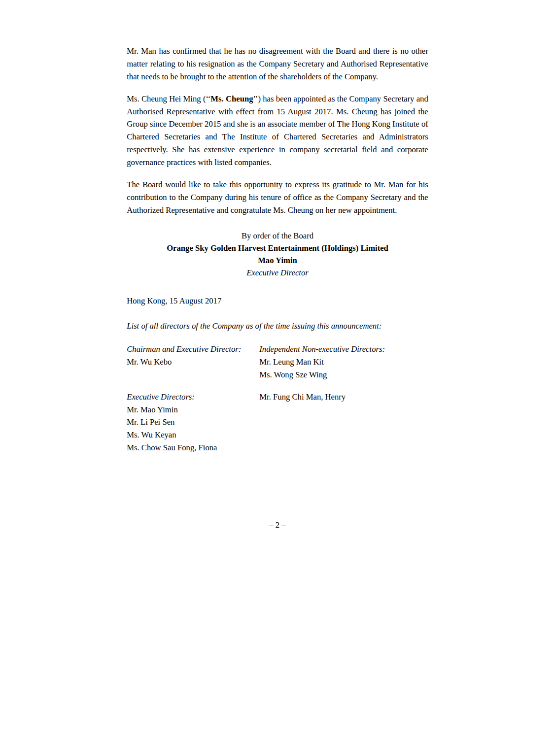Mr. Man has confirmed that he has no disagreement with the Board and there is no other matter relating to his resignation as the Company Secretary and Authorised Representative that needs to be brought to the attention of the shareholders of the Company.
Ms. Cheung Hei Ming (‘‘Ms. Cheung’’) has been appointed as the Company Secretary and Authorised Representative with effect from 15 August 2017. Ms. Cheung has joined the Group since December 2015 and she is an associate member of The Hong Kong Institute of Chartered Secretaries and The Institute of Chartered Secretaries and Administrators respectively. She has extensive experience in company secretarial field and corporate governance practices with listed companies.
The Board would like to take this opportunity to express its gratitude to Mr. Man for his contribution to the Company during his tenure of office as the Company Secretary and the Authorized Representative and congratulate Ms. Cheung on her new appointment.
By order of the Board
Orange Sky Golden Harvest Entertainment (Holdings) Limited
Mao Yimin
Executive Director
Hong Kong, 15 August 2017
List of all directors of the Company as of the time issuing this announcement:
| Chairman and Executive Director: | Independent Non-executive Directors: |
| Mr. Wu Kebo | Mr. Leung Man Kit |
| | Ms. Wong Sze Wing |
| Executive Directors: | Mr. Fung Chi Man, Henry |
| Mr. Mao Yimin | |
| Mr. Li Pei Sen | |
| Ms. Wu Keyan | |
| Ms. Chow Sau Fong, Fiona | |
– 2 –